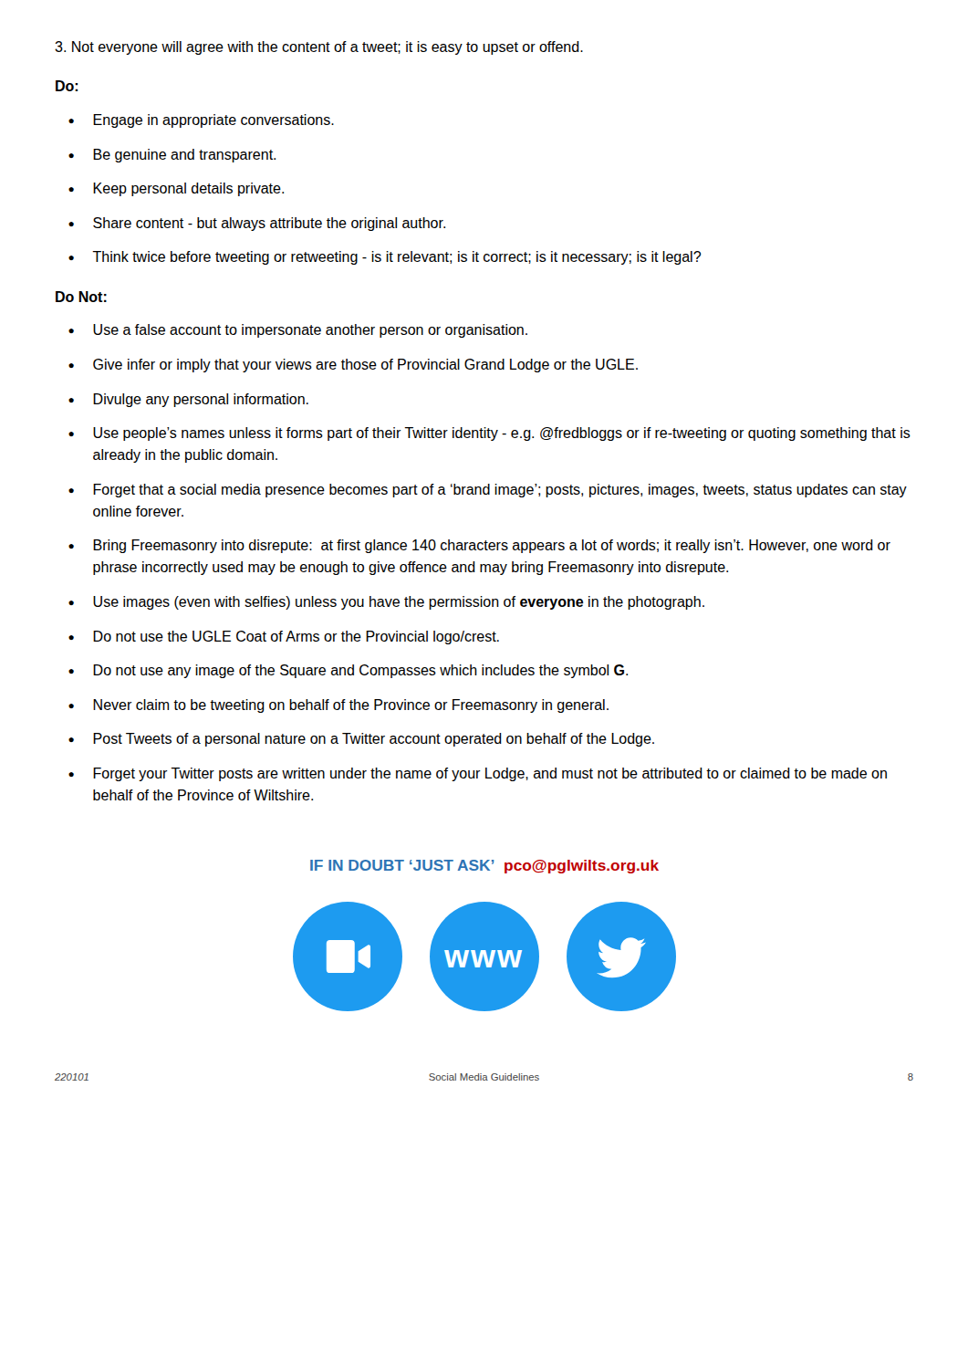3. Not everyone will agree with the content of a tweet; it is easy to upset or offend.
Do:
Engage in appropriate conversations.
Be genuine and transparent.
Keep personal details private.
Share content - but always attribute the original author.
Think twice before tweeting or retweeting - is it relevant; is it correct; is it necessary; is it legal?
Do Not:
Use a false account to impersonate another person or organisation.
Give infer or imply that your views are those of Provincial Grand Lodge or the UGLE.
Divulge any personal information.
Use people’s names unless it forms part of their Twitter identity - e.g. @fredbloggs or if re-tweeting or quoting something that is already in the public domain.
Forget that a social media presence becomes part of a ‘brand image’; posts, pictures, images, tweets, status updates can stay online forever.
Bring Freemasonry into disrepute: at first glance 140 characters appears a lot of words; it really isn’t. However, one word or phrase incorrectly used may be enough to give offence and may bring Freemasonry into disrepute.
Use images (even with selfies) unless you have the permission of everyone in the photograph.
Do not use the UGLE Coat of Arms or the Provincial logo/crest.
Do not use any image of the Square and Compasses which includes the symbol G.
Never claim to be tweeting on behalf of the Province or Freemasonry in general.
Post Tweets of a personal nature on a Twitter account operated on behalf of the Lodge.
Forget your Twitter posts are written under the name of your Lodge, and must not be attributed to or claimed to be made on behalf of the Province of Wiltshire.
IF IN DOUBT ‘JUST ASK’ pco@pglwilts.org.uk
www
220101
Social Media Guidelines
8